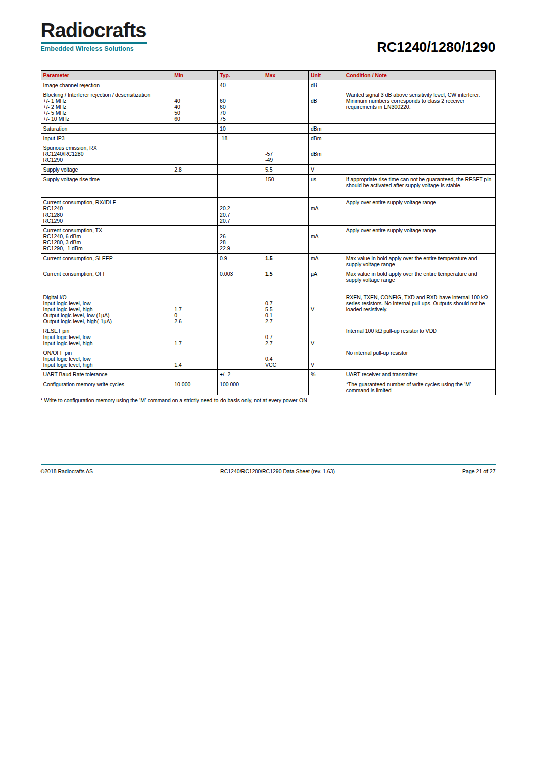Radiocrafts
Embedded Wireless Solutions
RC1240/1280/1290
| Parameter | Min | Typ. | Max | Unit | Condition / Note |
| --- | --- | --- | --- | --- | --- |
| Image channel rejection | | 40 | | dB | |
| Blocking / Interferer rejection / desensitization +/- 1 MHz +/- 2 MHz +/- 5 MHz +/- 10 MHz | 40 40 50 60 | 60 60 70 75 | | dB | Wanted signal 3 dB above sensitivity level, CW interferer. Minimum numbers corresponds to class 2 receiver requirements in EN300220. |
| Saturation | | 10 | | dBm | |
| Input IP3 | | -18 | | dBm | |
| Spurious emission, RX RC1240/RC1280 RC1290 | | | -57 -49 | dBm | |
| Supply voltage | 2.8 | | 5.5 | V | |
| Supply voltage rise time | | | 150 | us | If appropriate rise time can not be guaranteed, the RESET pin should be activated after supply voltage is stable. |
| Current consumption, RX/IDLE RC1240 RC1280 RC1290 | | 20.2 20.7 20.7 | | mA | Apply over entire supply voltage range |
| Current consumption, TX RC1240, 6 dBm RC1280, 3 dBm RC1290, -1 dBm | | 26 28 22.9 | | mA | Apply over entire supply voltage range |
| Current consumption, SLEEP | | 0.9 | 1.5 | mA | Max value in bold apply over the entire temperature and supply voltage range |
| Current consumption, OFF | | 0.003 | 1.5 | µA | Max value in bold apply over the entire temperature and supply voltage range |
| Digital I/O Input logic level, low Input logic level, high Output logic level, low (1µA) Output logic level, high(-1µA) | 1.7 0 2.6 | | 0.7 5.5 0.1 2.7 | V | RXEN, TXEN, CONFIG, TXD and RXD have internal 100 kΩ series resistors. No internal pull-ups. Outputs should not be loaded resistively. |
| RESET pin Input logic level, low Input logic level, high | 1.7 | | 0.7 2.7 | V | Internal 100 kΩ pull-up resistor to VDD |
| ON/OFF pin Input logic level, low Input logic level, high | 1.4 | | 0.4 VCC | V | No internal pull-up resistor |
| UART Baud Rate tolerance | | +/- 2 | | % | UART receiver and transmitter |
| Configuration memory write cycles | 10 000 | 100 000 | | | *The guaranteed number of write cycles using the ‘M’ command is limited |
* Write to configuration memory using the ‘M’ command on a strictly need-to-do basis only, not at every power-ON
©2018 Radiocrafts AS
RC1240/RC1280/RC1290 Data Sheet (rev. 1.63)
Page 21 of 27